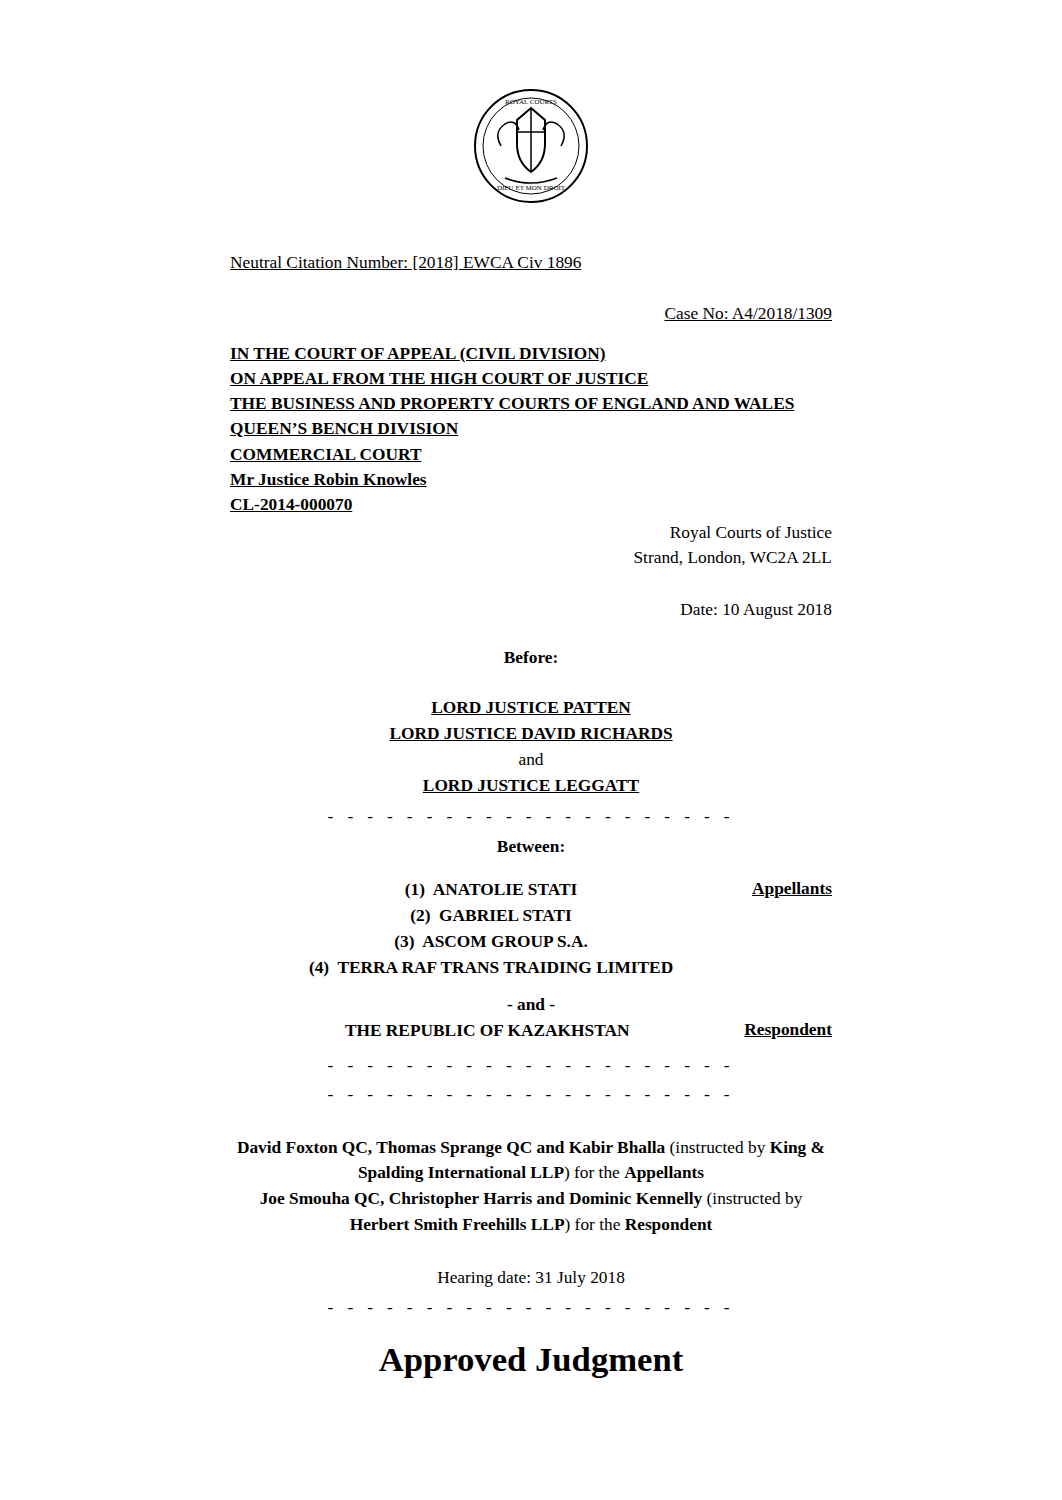Neutral Citation Number: [2018] EWCA Civ 1896
Case No: A4/2018/1309
IN THE COURT OF APPEAL (CIVIL DIVISION)
ON APPEAL FROM THE HIGH COURT OF JUSTICE
THE BUSINESS AND PROPERTY COURTS OF ENGLAND AND WALES
QUEEN’S BENCH DIVISION
COMMERCIAL COURT
Mr Justice Robin Knowles
CL-2014-000070
Royal Courts of Justice
Strand, London, WC2A 2LL
Date: 10 August 2018
Before:
LORD JUSTICE PATTEN
LORD JUSTICE DAVID RICHARDS
and
LORD JUSTICE LEGGATT
- - - - - - - - - - - - - - - - - - - - -
Between:
| (1) ANATOLIE STATI (2) GABRIEL STATI (3) ASCOM GROUP S.A. (4) TERRA RAF TRANS TRAIDING LIMITED | Appellants |
- and -
| THE REPUBLIC OF KAZAKHSTAN | Respondent |
- - - - - - - - - - - - - - - - - - - - -
- - - - - - - - - - - - - - - - - - - - -
David Foxton QC, Thomas Sprange QC and Kabir Bhalla (instructed by King & Spalding International LLP) for the Appellants
Joe Smouha QC, Christopher Harris and Dominic Kennelly (instructed by Herbert Smith Freehills LLP) for the Respondent
Hearing date: 31 July 2018
- - - - - - - - - - - - - - - - - - - - -
Approved Judgment